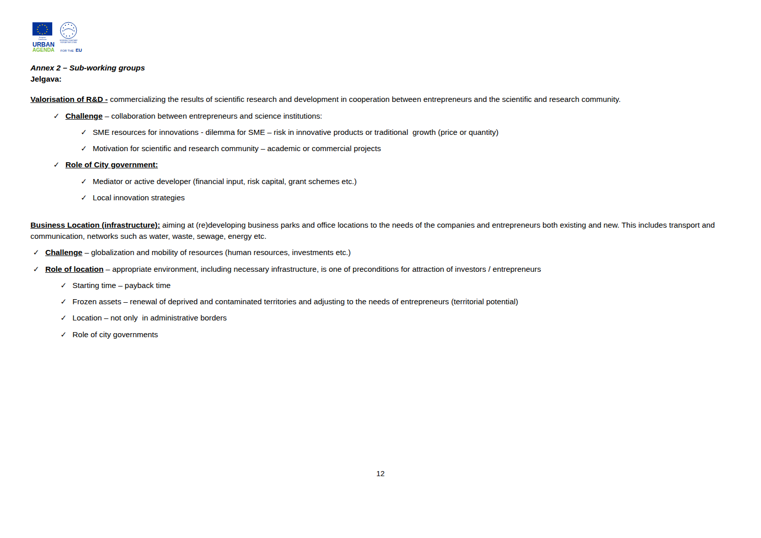European Commission WORKING TOGETHER FOR BETTER CITIES URBAN AGENDA FOR THE EU
Annex 2 – Sub-working groups
Jelgava:
Valorisation of R&D - commercializing the results of scientific research and development in cooperation between entrepreneurs and the scientific and research community.
Challenge – collaboration between entrepreneurs and science institutions:
SME resources for innovations - dilemma for SME – risk in innovative products or traditional growth (price or quantity)
Motivation for scientific and research community – academic or commercial projects
Role of City government:
Mediator or active developer (financial input, risk capital, grant schemes etc.)
Local innovation strategies
Business Location (infrastructure): aiming at (re)developing business parks and office locations to the needs of the companies and entrepreneurs both existing and new. This includes transport and communication, networks such as water, waste, sewage, energy etc.
Challenge – globalization and mobility of resources (human resources, investments etc.)
Role of location – appropriate environment, including necessary infrastructure, is one of preconditions for attraction of investors / entrepreneurs
Starting time – payback time
Frozen assets – renewal of deprived and contaminated territories and adjusting to the needs of entrepreneurs (territorial potential)
Location – not only in administrative borders
Role of city governments
12